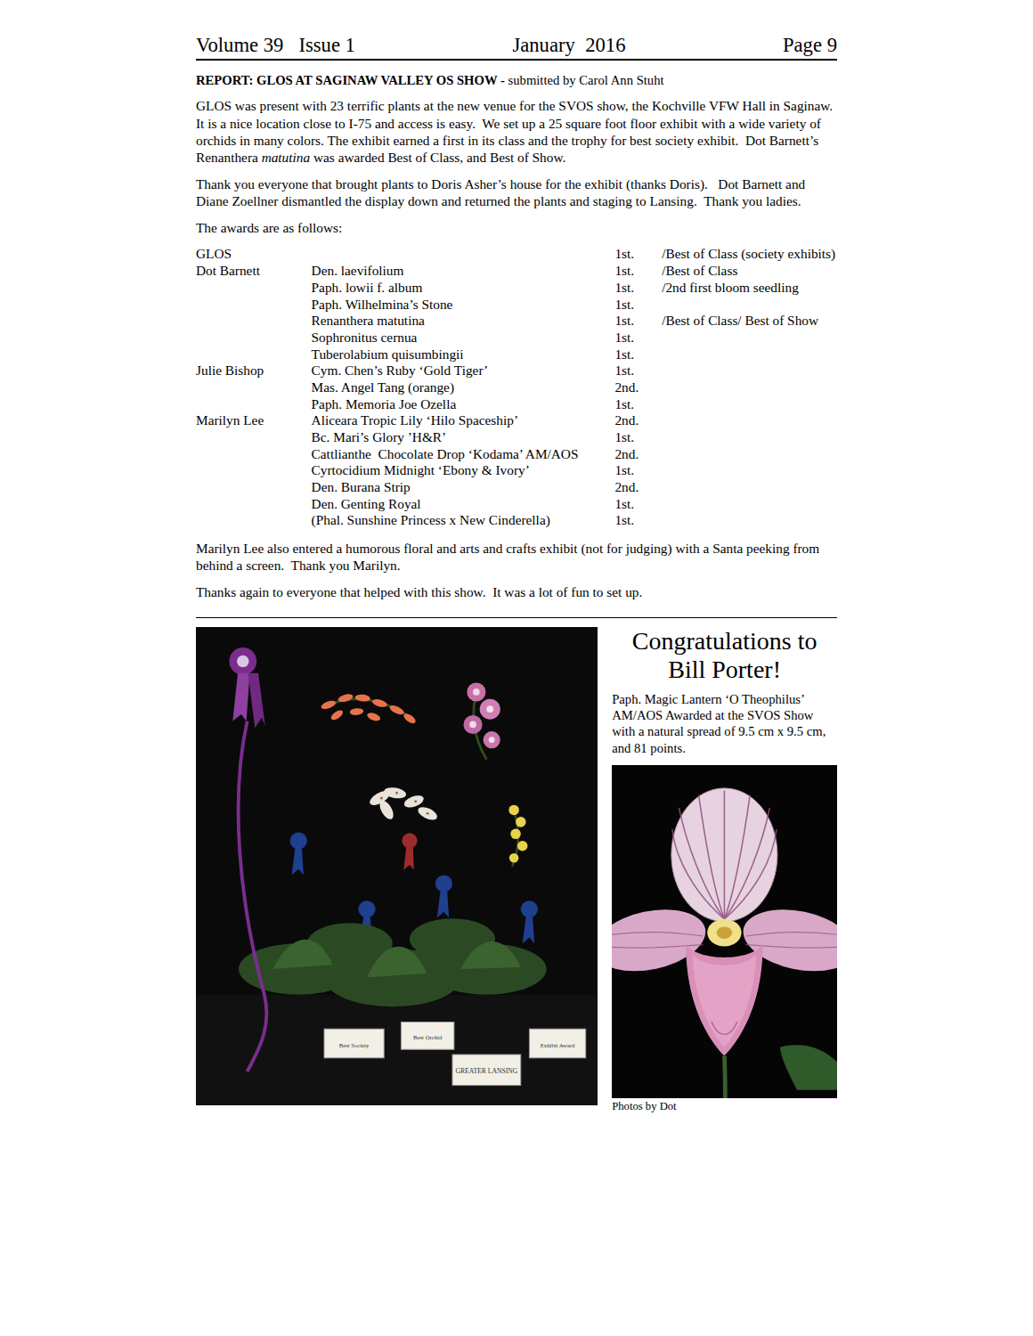Volume 39 Issue 1
January 2016
Page 9
REPORT: GLOS AT SAGINAW VALLEY OS SHOW - submitted by Carol Ann Stuht
GLOS was present with 23 terrific plants at the new venue for the SVOS show, the Kochville VFW Hall in Saginaw. It is a nice location close to I-75 and access is easy. We set up a 25 square foot floor exhibit with a wide variety of orchids in many colors. The exhibit earned a first in its class and the trophy for best society exhibit. Dot Barnett’s Renanthera matutina was awarded Best of Class, and Best of Show.
Thank you everyone that brought plants to Doris Asher’s house for the exhibit (thanks Doris). Dot Barnett and Diane Zoellner dismantled the display down and returned the plants and staging to Lansing. Thank you ladies.
The awards are as follows:
| GLOS | | 1st. | /Best of Class (society exhibits) |
| Dot Barnett | Den. laevifolium | 1st. | /Best of Class |
| | Paph. lowii f. album | 1st. | /2nd first bloom seedling |
| | Paph. Wilhelmina’s Stone | 1st. | |
| | Renanthera matutina | 1st. | /Best of Class/ Best of Show |
| | Sophronitus cernua | 1st. | |
| | Tuberolabium quisumbingii | 1st. | |
| Julie Bishop | Cym. Chen’s Ruby ‘Gold Tiger’ | 1st. | |
| | Mas. Angel Tang (orange) | 2nd. | |
| | Paph. Memoria Joe Ozella | 1st. | |
| Marilyn Lee | Aliceara Tropic Lily ‘Hilo Spaceship’ | 2nd. | |
| | Bc. Mari’s Glory ’H&R’ | 1st. | |
| | Cattlianthe Chocolate Drop ‘Kodama’ AM/AOS | 2nd. | |
| | Cyrtocidium Midnight ‘Ebony & Ivory’ | 1st. | |
| | Den. Burana Strip | 2nd. | |
| | Den. Genting Royal | 1st. | |
| | (Phal. Sunshine Princess x New Cinderella) | 1st. | |
Marilyn Lee also entered a humorous floral and arts and crafts exhibit (not for judging) with a Santa peeking from behind a screen. Thank you Marilyn.
Thanks again to everyone that helped with this show. It was a lot of fun to set up.
Best Society Best Orchid GREATER LANSING Exhibit Award
Congratulations to Bill Porter!
Paph. Magic Lantern ‘O Theophilus’ AM/AOS Awarded at the SVOS Show with a natural spread of 9.5 cm x 9.5 cm, and 81 points.
Photos by Dot